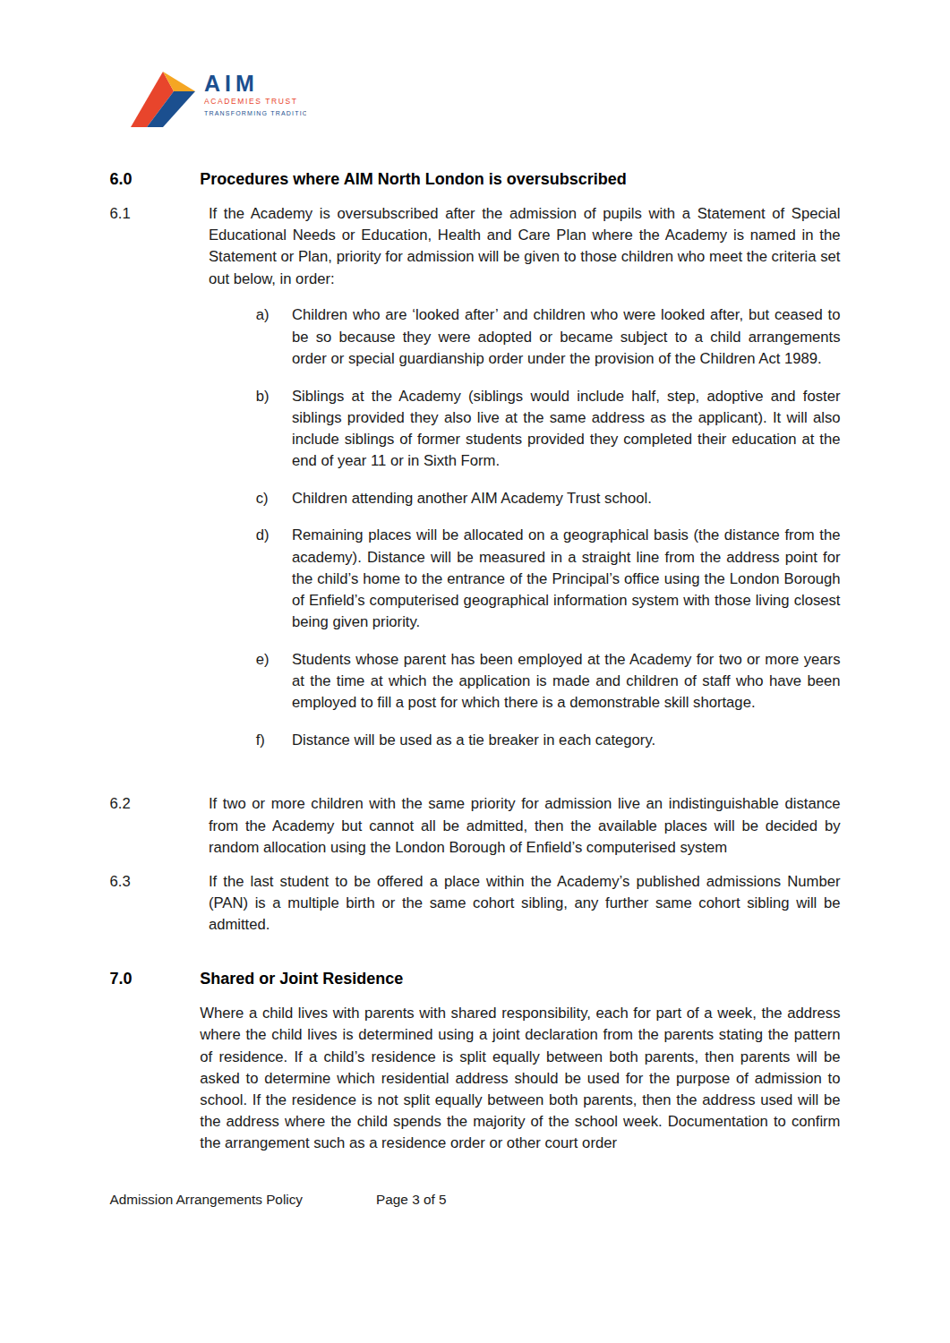AIM ACADEMIES TRUST TRANSFORMING TRADITION
6.0 Procedures where AIM North London is oversubscribed
6.1
If the Academy is oversubscribed after the admission of pupils with a Statement of Special Educational Needs or Education, Health and Care Plan where the Academy is named in the Statement or Plan, priority for admission will be given to those children who meet the criteria set out below, in order:
Children who are ‘looked after’ and children who were looked after, but ceased to be so because they were adopted or became subject to a child arrangements order or special guardianship order under the provision of the Children Act 1989.
Siblings at the Academy (siblings would include half, step, adoptive and foster siblings provided they also live at the same address as the applicant). It will also include siblings of former students provided they completed their education at the end of year 11 or in Sixth Form.
Children attending another AIM Academy Trust school.
Remaining places will be allocated on a geographical basis (the distance from the academy). Distance will be measured in a straight line from the address point for the child’s home to the entrance of the Principal’s office using the London Borough of Enfield’s computerised geographical information system with those living closest being given priority.
Students whose parent has been employed at the Academy for two or more years at the time at which the application is made and children of staff who have been employed to fill a post for which there is a demonstrable skill shortage.
Distance will be used as a tie breaker in each category.
6.2
If two or more children with the same priority for admission live an indistinguishable distance from the Academy but cannot all be admitted, then the available places will be decided by random allocation using the London Borough of Enfield’s computerised system
6.3
If the last student to be offered a place within the Academy’s published admissions Number (PAN) is a multiple birth or the same cohort sibling, any further same cohort sibling will be admitted.
7.0 Shared or Joint Residence
Where a child lives with parents with shared responsibility, each for part of a week, the address where the child lives is determined using a joint declaration from the parents stating the pattern of residence. If a child’s residence is split equally between both parents, then parents will be asked to determine which residential address should be used for the purpose of admission to school. If the residence is not split equally between both parents, then the address used will be the address where the child spends the majority of the school week. Documentation to confirm the arrangement such as a residence order or other court order
Admission Arrangements Policy Page 3 of 5